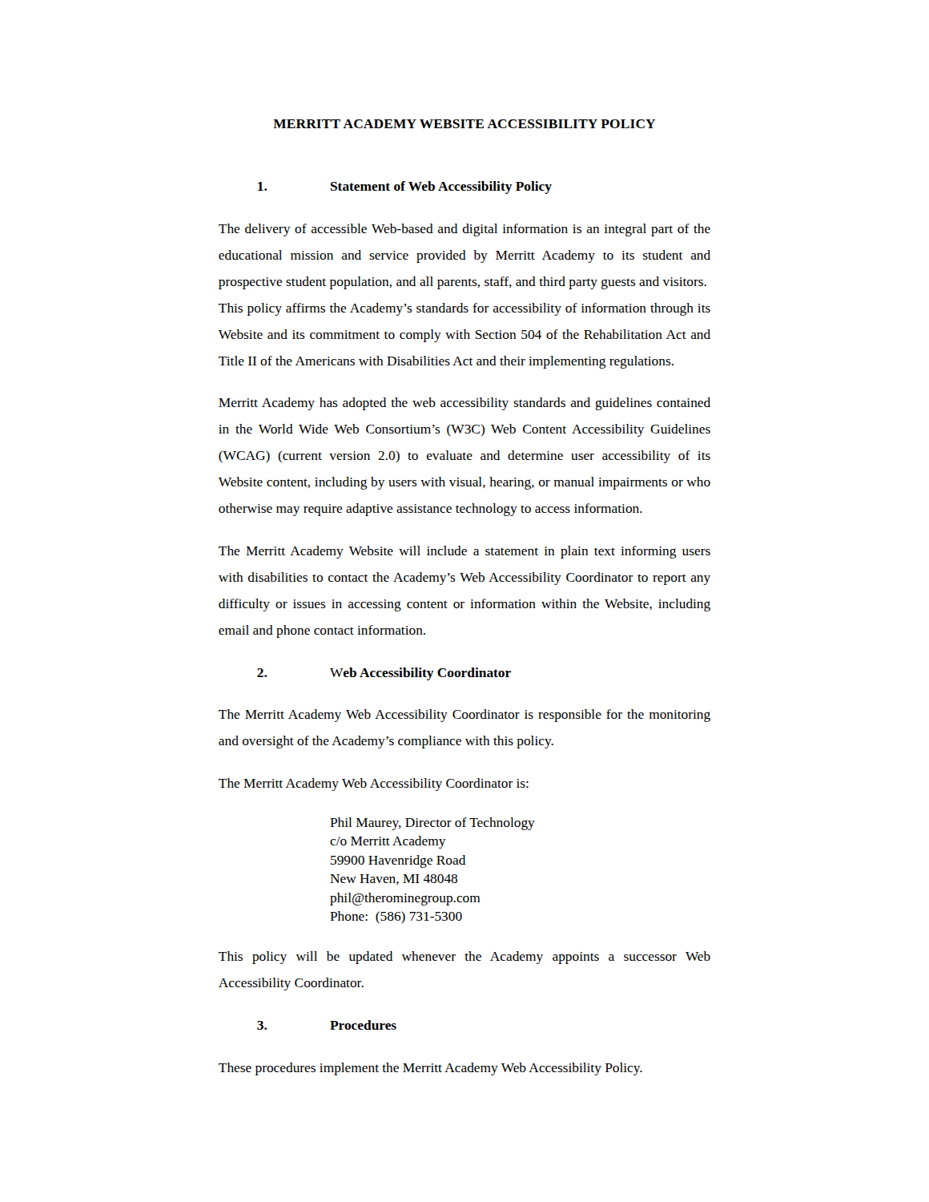Merritt Academy Website Accessibility Policy
1. Statement of Web Accessibility Policy
The delivery of accessible Web-based and digital information is an integral part of the educational mission and service provided by Merritt Academy to its student and prospective student population, and all parents, staff, and third party guests and visitors. This policy affirms the Academy’s standards for accessibility of information through its Website and its commitment to comply with Section 504 of the Rehabilitation Act and Title II of the Americans with Disabilities Act and their implementing regulations.
Merritt Academy has adopted the web accessibility standards and guidelines contained in the World Wide Web Consortium’s (W3C) Web Content Accessibility Guidelines (WCAG) (current version 2.0) to evaluate and determine user accessibility of its Website content, including by users with visual, hearing, or manual impairments or who otherwise may require adaptive assistance technology to access information.
The Merritt Academy Website will include a statement in plain text informing users with disabilities to contact the Academy’s Web Accessibility Coordinator to report any difficulty or issues in accessing content or information within the Website, including email and phone contact information.
2. Web Accessibility Coordinator
The Merritt Academy Web Accessibility Coordinator is responsible for the monitoring and oversight of the Academy’s compliance with this policy.
The Merritt Academy Web Accessibility Coordinator is:
Phil Maurey, Director of Technology
c/o Merritt Academy
59900 Havenridge Road
New Haven, MI 48048
phil@therominegroup.com
Phone: (586) 731-5300
This policy will be updated whenever the Academy appoints a successor Web Accessibility Coordinator.
3. Procedures
These procedures implement the Merritt Academy Web Accessibility Policy.